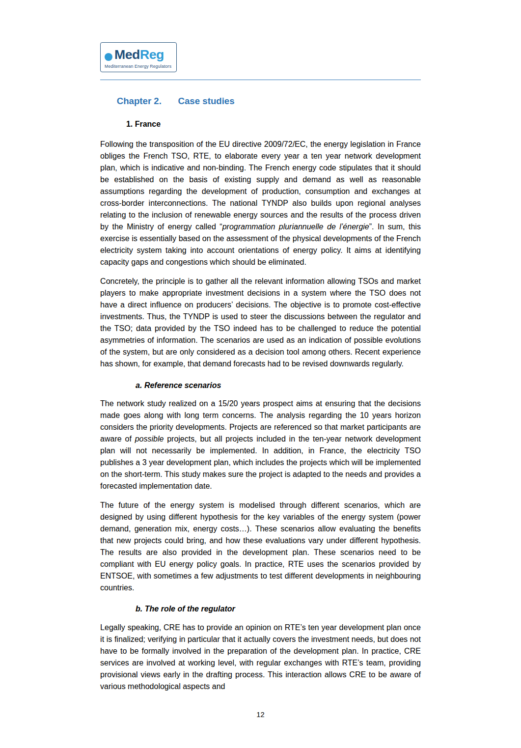Med Reg Mediterranean Energy Regulators
Chapter 2. Case studies
1. France
Following the transposition of the EU directive 2009/72/EC, the energy legislation in France obliges the French TSO, RTE, to elaborate every year a ten year network development plan, which is indicative and non-binding. The French energy code stipulates that it should be established on the basis of existing supply and demand as well as reasonable assumptions regarding the development of production, consumption and exchanges at cross-border interconnections. The national TYNDP also builds upon regional analyses relating to the inclusion of renewable energy sources and the results of the process driven by the Ministry of energy called “programmation pluriannuelle de l’énergie”. In sum, this exercise is essentially based on the assessment of the physical developments of the French electricity system taking into account orientations of energy policy. It aims at identifying capacity gaps and congestions which should be eliminated.
Concretely, the principle is to gather all the relevant information allowing TSOs and market players to make appropriate investment decisions in a system where the TSO does not have a direct influence on producers’ decisions. The objective is to promote cost-effective investments. Thus, the TYNDP is used to steer the discussions between the regulator and the TSO; data provided by the TSO indeed has to be challenged to reduce the potential asymmetries of information. The scenarios are used as an indication of possible evolutions of the system, but are only considered as a decision tool among others. Recent experience has shown, for example, that demand forecasts had to be revised downwards regularly.
a. Reference scenarios
The network study realized on a 15/20 years prospect aims at ensuring that the decisions made goes along with long term concerns. The analysis regarding the 10 years horizon considers the priority developments. Projects are referenced so that market participants are aware of possible projects, but all projects included in the ten-year network development plan will not necessarily be implemented. In addition, in France, the electricity TSO publishes a 3 year development plan, which includes the projects which will be implemented on the short-term. This study makes sure the project is adapted to the needs and provides a forecasted implementation date.
The future of the energy system is modelised through different scenarios, which are designed by using different hypothesis for the key variables of the energy system (power demand, generation mix, energy costs…). These scenarios allow evaluating the benefits that new projects could bring, and how these evaluations vary under different hypothesis. The results are also provided in the development plan. These scenarios need to be compliant with EU energy policy goals. In practice, RTE uses the scenarios provided by ENTSOE, with sometimes a few adjustments to test different developments in neighbouring countries.
b. The role of the regulator
Legally speaking, CRE has to provide an opinion on RTE’s ten year development plan once it is finalized; verifying in particular that it actually covers the investment needs, but does not have to be formally involved in the preparation of the development plan. In practice, CRE services are involved at working level, with regular exchanges with RTE’s team, providing provisional views early in the drafting process. This interaction allows CRE to be aware of various methodological aspects and
12